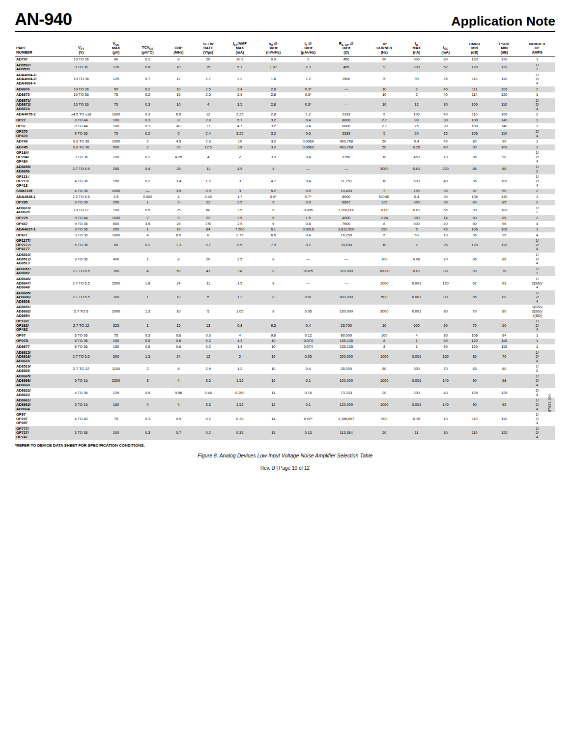AN-940
Application Note
| PART NUMBER | V SY (V) | V OS MAX (µV) | TCV OS (µV/°C) | GBP (MHz) | SLEW RATE (V/µs) | I SY /AMP MAX (mA) | e n @ 1kHz (nV/√Hz) | i n @ 1kHz (pA/√Hz) | R S, OP @ 1kHz (Ω) | 1/f CORNER (Hz) | I B MAX (nA) | I SC (mA) | CMRR MIN (dB) | PSRR MIN (dB) | NUMBER OF AMPS |
| --- | --- | --- | --- | --- | --- | --- | --- | --- | --- | --- | --- | --- | --- | --- | --- |
| AD797 | 10 TO 36 | 40 | 0.2 | 8 | 20 | 10.5 | 0.9 | 2 | 450 | 60 | 900 | 80 | 120 | 120 | 1 |
| AD8597/ AD8599 | 9 TO 36 | 120 | 0.8 | 10 | 15 | 5.7 | 1.07 | 2.3 | 465 | 9 | 200 | 52 | 120 | 120 | 1/ 2 |
| ADA4004-1/ ADA4004-2/ ADA4004-4 | 10 TO 36 | 125 | 0.7 | 12 | 2.7 | 2.2 | 1.8 | 1.2 | 1500 | 5 | 90 | 25 | 110 | 110 | 1/ 2/ 4 |
| AD8676 | 10 TO 36 | 50 | 0.2 | 10 | 2.5 | 3.4 | 2.8 | 0.3* | — | 10 | 2 | 40 | 111 | 106 | 2 |
| AD8675 | 10 TO 36 | 75 | 0.2 | 10 | 2.5 | 2.9 | 2.8 | 0.3* | — | 10 | 2 | 40 | 114 | 120 | 1 |
| AD8671/ AD8672/ AD8674 | 10 TO 36 | 75 | 0.3 | 10 | 4 | 3.5 | 2.8 | 0.3* | — | 10 | 12 | 30 | 100 | 110 | 1/ 2/ 4 |
| ADA4075-2 | ±4.5 TO ±18 | 1000 | 0.3 | 6.5 | 12 | 2.25 | 2.8 | 1.2 | 2333 | 5 | 100 | 40 | 110 | 106 | 2 |
| OP27 | 8 TO 44 | 100 | 0.3 | 8 | 2.8 | 5.7 | 3.2 | 0.4 | 8000 | 2.7 | 80 | 30 | 100 | 140 | 1 |
| OP37 | 8 TO 44 | 100 | 0.3 | 40 | 17 | 4.7 | 3.2 | 0.4 | 8000 | 2.7 | 75 | 30 | 100 | 140 | 1 |
| OP270 OP470 | 9 TO 36 | 75 | 0.2 | 5 | 2.4 | 3.25 | 3.2 | 0.6 | 5333 | 5 | 20 | 15 | 106 | 110 | 2/ 4 |
| AD743 | 9.6 TO 36 | 1000 | 2 | 4.5 | 2.8 | 10 | 3.2 | 0.0069 | 463,768 | 50 | 0.4 | 40 | 80 | 90 | 1 |
| AD745 | 9.6 TO 36 | 500 | 2 | 20 | 12.5 | 10 | 3.2 | 0.0069 | 463,768 | 50 | 0.25 | 40 | 90 | 100 | 1 |
| OP184/ OP284/ OP484 | 3 TO 36 | 100 | 0.2 | 4.25 | 4 | 2 | 3.9 | 0.4 | 9750 | 10 | 450 | 10 | 86 | 90 | 1/ 2/ 4 |
| AD8655/ AD8656 | 2.7 TO 5.5 | 250 | 0.4 | 28 | 11 | 4.5 | 4 | — | — | 3000 | 0.01 | 220 | 85 | 88 | 1/ 2 |
| OP113 / OP213/ OP413 | 4 TO 36 | 150 | 0.2 | 3.4 | 1.2 | 3 | 4.7 | 0.4 | 11,750 | 10 | 600 | 40 | 96 | 100 | 1/ 2/ 4 |
| SSM2135 | 4 TO 36 | 2000 | — | 3.5 | 0.9 | 3 | 5.2 | 0.5 | 10,400 | 3 | 750 | 30 | 87 | 90 | 2 |
| ADA4528-1 | 2.2 TO 5.5 | 2.5 | 0.002 | 4 | 0.45 | 1.7 | 5.6* | 0.7* | 8000 | NONE | 0.4 | 30 | 135 | 130 | 1 |
| OP285 | 9 TO 36 | 250 | 1 | 9 | 22 | 2.5 | 6 | 0.9 | 6667 | 125 | 350 | 30 | 80 | 85 | 2 |
| AD8610/ AD8620 | 10 TO 27 | 100 | 0.5 | 25 | 60 | 3.5 | 6 | 0.005 | 1,200,000 | 1000 | 0.01 | 65 | 90 | 100 | 1/ 2 |
| OP275 | 9 TO 44 | 1000 | 2 | 9 | 22 | 2.5 | 6 | 1.5 | 4000 | 2.24 | 350 | 14 | 80 | 85 | 2 |
| OP467 | 9 TO 36 | 500 | 3.5 | 28 | 170 | 2.5 | 6 | 0.8 | 7500 | 8 | 600 | 40 | 80 | 96 | 4 |
| ADA4627-1 | 9 TO 36 | 200 | 1 | 19 | 84 | 7.500 | 6.1 | 0.0016 | 3,812,500 | 250 | 5 | 45 | 106 | 106 | 1 |
| OP471 | 9 TO 36 | 1800 | 4 | 6.5 | 8 | 2.75 | 6.5 | 0.4 | 16,250 | 5 | 60 | 10 | 95 | 95 | 4 |
| OP1177/ OP2177/ OP4177 | 5 TO 36 | 60 | 0.2 | 1.3 | 0.7 | 0.5 | 7.9 | 0.2 | 39,500 | 10 | 2 | 25 | 120 | 120 | 1/ 2/ 4 |
| AD8510/ AD8512/ AD8513 | 9 TO 36 | 400 | 1 | 8 | 20 | 2.5 | 8 | — | — | 100 | 0.08 | 70 | 86 | 86 | 1/ 2/ 4 |
| AD8651/ AD8652 | 2.7 TO 5.5 | 350 | 4 | 50 | 41 | 14 | 8 | 0.025 | 320,000 | 10000 | 0.01 | 80 | 80 | 76 | 1/ 2 |
| AD8646/ AD8647/ AD8648 | 2.7 TO 5.5 | 2500 | 1.8 | 24 | 11 | 1.5 | 8 | — | — | 1000 | 0.001 | 120 | 67 | 63 | 1/ 2(SD)/ 4 |
| AD8605/ AD8606/ AD8608 | 2.7 TO 5.5 | 300 | 1 | 10 | 5 | 1.2 | 8 | 0.01 | 800,000 | 500 | 0.001 | 80 | 85 | 80 | 1/ 2/ 4 |
| AD8691/ AD8692/ AD8694 | 2.7 TO 6 | 2000 | 1.3 | 10 | 5 | 1.05 | 8 | 0.05 | 160,000 | 3000 | 0.001 | 80 | 70 | 80 | 1(SD)/ 2(SD)/ 4(SD) |
| OP162/ OP262/ OP462 | 2.7 TO 12 | 325 | 1 | 15 | 13 | 0.8 | 9.5 | 0.4 | 23,750 | 10 | 600 | 30 | 70 | 60 | 1/ 2/ 4 |
| OP07 | 6 TO 36 | 75 | 0.3 | 0.6 | 0.3 | 4 | 9.6 | 0.12 | 80,000 | 100 | 4 | 30 | 106 | 94 | 1 |
| OP07D | 8 TO 36 | 150 | 0.5 | 0.6 | 0.2 | 1.3 | 10 | 0.074 | 135,135 | 8 | 1 | 30 | 120 | 115 | 1 |
| AD8677 | 8 TO 36 | 130 | 0.5 | 0.6 | 0.2 | 1.3 | 10 | 0.074 | 135,135 | 8 | 1 | 30 | 120 | 115 | 1 |
| AD8615/ AD8616/ AD8618 | 2.7 TO 5.5 | 500 | 1.5 | 24 | 12 | 2 | 10 | 0.05 | 200,000 | 1000 | 0.001 | 150 | 80 | 70 | 1/ 2/ 4 |
| AD8519/ AD8529 | 2.7 TO 12 | 1100 | 2 | 8 | 2.9 | 1.2 | 10 | 0.4 | 25,000 | 80 | 300 | 70 | 63 | 60 | 1/ 2 |
| AD8665/ AD8666/ AD8668 | 5 TO 16 | 2500 | 3 | 4 | 3.5 | 1.55 | 10 | 0.1 | 100,000 | 1000 | 0.001 | 140 | 90 | 98 | 1/ 2/ 4 |
| AD8622/ AD8624 | 4 TO 36 | 125 | 0.5 | 0.56 | 0.48 | 0.250 | 11 | 0.15 | 73,333 | 20 | 200 | 40 | 125 | 125 | 2/ 4 |
| AD8661/ AD8662/ AD8664 | 5 TO 16 | 160 | 4 | 4 | 3.5 | 1.55 | 12 | 0.1 | 120,000 | 1000 | 0.001 | 140 | 90 | 95 | 1/ 2/ 4 |
| OP97 OP297 OP497 | 4 TO 40 | 75 | 0.3 | 0.9 | 0.2 | 0.38 | 14 | 0.02* | 1,166,667 | 200 | 0.15 | 10 | 110 | 110 | 1/ 2/ 4 |
| OP777/ OP727/ OP747 | 3 TO 36 | 100 | 0.3 | 0.7 | 0.2 | 0.35 | 15 | 0.13 | 115,384 | 20 | 11 | 30 | 110 | 120 | 1/ 2/ 4 |
*REFER TO DEVICE DATA SHEET FOR SPECIFICATION CONDITIONS.
Figure 8. Analog Devices Low Input Voltage Noise Amplifier Selection Table
07053-004
Rev. D | Page 10 of 12